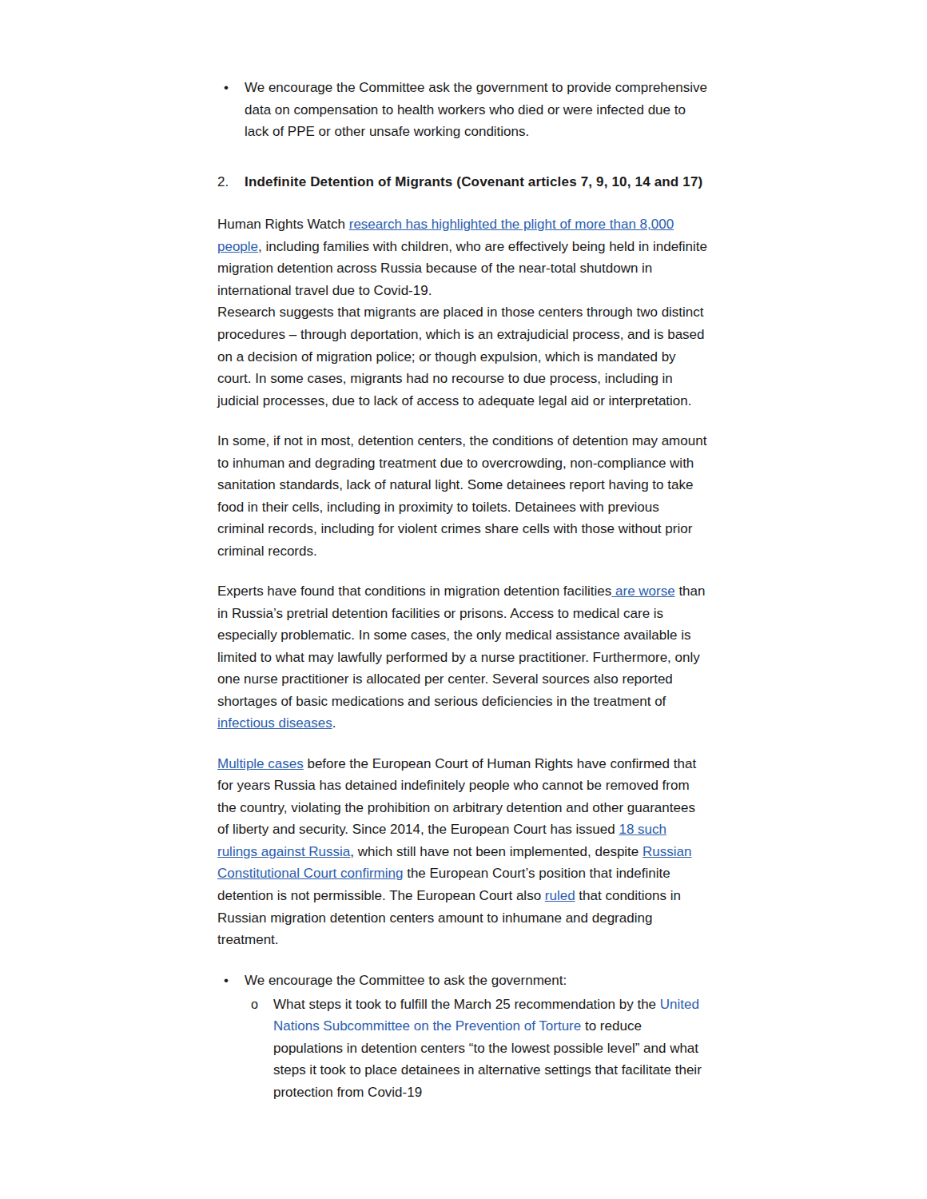We encourage the Committee ask the government to provide comprehensive data on compensation to health workers who died or were infected due to lack of PPE or other unsafe working conditions.
Indefinite Detention of Migrants (Covenant articles 7, 9, 10, 14 and 17)
Human Rights Watch research has highlighted the plight of more than 8,000 people, including families with children, who are effectively being held in indefinite migration detention across Russia because of the near-total shutdown in international travel due to Covid-19.
Research suggests that migrants are placed in those centers through two distinct procedures – through deportation, which is an extrajudicial process, and is based on a decision of migration police; or though expulsion, which is mandated by court. In some cases, migrants had no recourse to due process, including in judicial processes, due to lack of access to adequate legal aid or interpretation.
In some, if not in most, detention centers, the conditions of detention may amount to inhuman and degrading treatment due to overcrowding, non-compliance with sanitation standards, lack of natural light. Some detainees report having to take food in their cells, including in proximity to toilets. Detainees with previous criminal records, including for violent crimes share cells with those without prior criminal records.
Experts have found that conditions in migration detention facilities are worse than in Russia’s pretrial detention facilities or prisons. Access to medical care is especially problematic. In some cases, the only medical assistance available is limited to what may lawfully performed by a nurse practitioner. Furthermore, only one nurse practitioner is allocated per center. Several sources also reported shortages of basic medications and serious deficiencies in the treatment of infectious diseases.
Multiple cases before the European Court of Human Rights have confirmed that for years Russia has detained indefinitely people who cannot be removed from the country, violating the prohibition on arbitrary detention and other guarantees of liberty and security. Since 2014, the European Court has issued 18 such rulings against Russia, which still have not been implemented, despite Russian Constitutional Court confirming the European Court’s position that indefinite detention is not permissible. The European Court also ruled that conditions in Russian migration detention centers amount to inhumane and degrading treatment.
We encourage the Committee to ask the government:
What steps it took to fulfill the March 25 recommendation by the United Nations Subcommittee on the Prevention of Torture to reduce populations in detention centers “to the lowest possible level” and what steps it took to place detainees in alternative settings that facilitate their protection from Covid-19